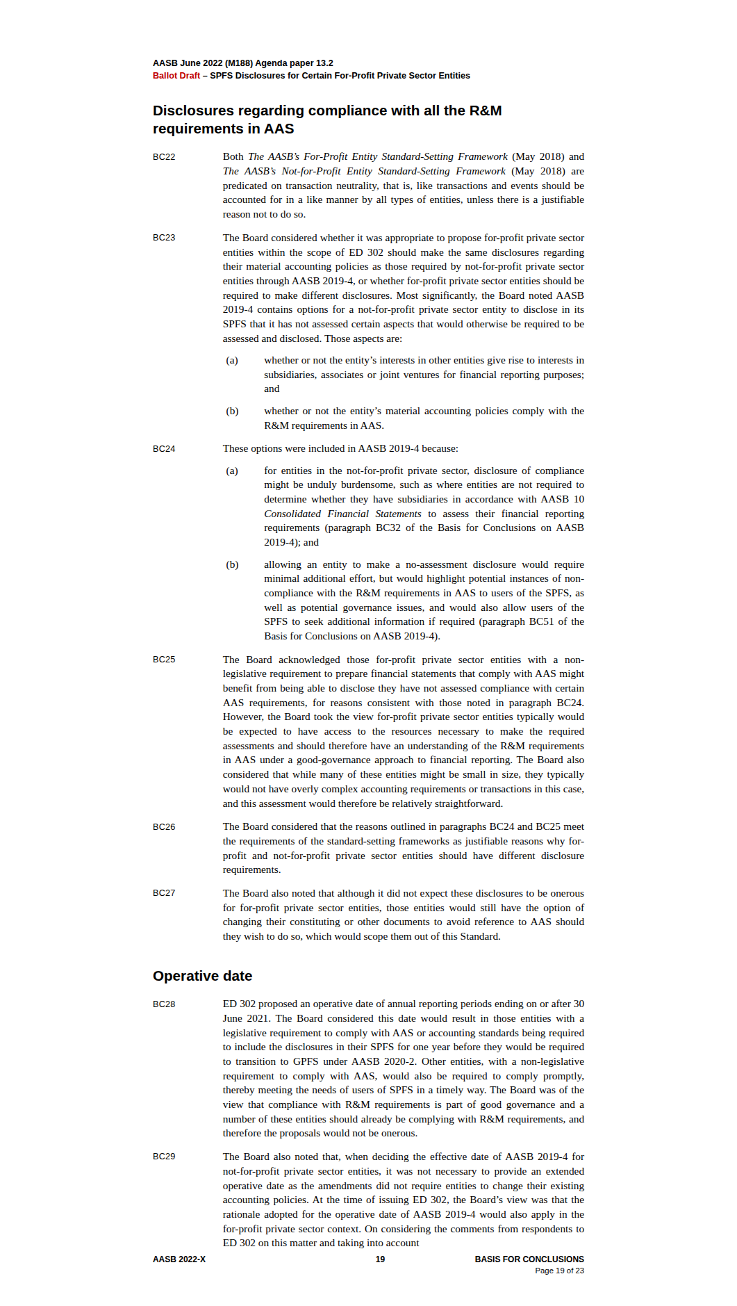AASB June 2022 (M188) Agenda paper 13.2
Ballot Draft – SPFS Disclosures for Certain For-Profit Private Sector Entities
Disclosures regarding compliance with all the R&M requirements in AAS
BC22
Both The AASB’s For-Profit Entity Standard-Setting Framework (May 2018) and The AASB’s Not-for-Profit Entity Standard-Setting Framework (May 2018) are predicated on transaction neutrality, that is, like transactions and events should be accounted for in a like manner by all types of entities, unless there is a justifiable reason not to do so.
BC23
The Board considered whether it was appropriate to propose for-profit private sector entities within the scope of ED 302 should make the same disclosures regarding their material accounting policies as those required by not-for-profit private sector entities through AASB 2019-4, or whether for-profit private sector entities should be required to make different disclosures. Most significantly, the Board noted AASB 2019-4 contains options for a not-for-profit private sector entity to disclose in its SPFS that it has not assessed certain aspects that would otherwise be required to be assessed and disclosed. Those aspects are:
(a)
whether or not the entity’s interests in other entities give rise to interests in subsidiaries, associates or joint ventures for financial reporting purposes; and
(b)
whether or not the entity’s material accounting policies comply with the R&M requirements in AAS.
BC24
These options were included in AASB 2019-4 because:
(a)
for entities in the not-for-profit private sector, disclosure of compliance might be unduly burdensome, such as where entities are not required to determine whether they have subsidiaries in accordance with AASB 10 Consolidated Financial Statements to assess their financial reporting requirements (paragraph BC32 of the Basis for Conclusions on AASB 2019-4); and
(b)
allowing an entity to make a no-assessment disclosure would require minimal additional effort, but would highlight potential instances of non-compliance with the R&M requirements in AAS to users of the SPFS, as well as potential governance issues, and would also allow users of the SPFS to seek additional information if required (paragraph BC51 of the Basis for Conclusions on AASB 2019-4).
BC25
The Board acknowledged those for-profit private sector entities with a non-legislative requirement to prepare financial statements that comply with AAS might benefit from being able to disclose they have not assessed compliance with certain AAS requirements, for reasons consistent with those noted in paragraph BC24. However, the Board took the view for-profit private sector entities typically would be expected to have access to the resources necessary to make the required assessments and should therefore have an understanding of the R&M requirements in AAS under a good-governance approach to financial reporting. The Board also considered that while many of these entities might be small in size, they typically would not have overly complex accounting requirements or transactions in this case, and this assessment would therefore be relatively straightforward.
BC26
The Board considered that the reasons outlined in paragraphs BC24 and BC25 meet the requirements of the standard-setting frameworks as justifiable reasons why for-profit and not-for-profit private sector entities should have different disclosure requirements.
BC27
The Board also noted that although it did not expect these disclosures to be onerous for for-profit private sector entities, those entities would still have the option of changing their constituting or other documents to avoid reference to AAS should they wish to do so, which would scope them out of this Standard.
Operative date
BC28
ED 302 proposed an operative date of annual reporting periods ending on or after 30 June 2021. The Board considered this date would result in those entities with a legislative requirement to comply with AAS or accounting standards being required to include the disclosures in their SPFS for one year before they would be required to transition to GPFS under AASB 2020-2. Other entities, with a non-legislative requirement to comply with AAS, would also be required to comply promptly, thereby meeting the needs of users of SPFS in a timely way. The Board was of the view that compliance with R&M requirements is part of good governance and a number of these entities should already be complying with R&M requirements, and therefore the proposals would not be onerous.
BC29
The Board also noted that, when deciding the effective date of AASB 2019-4 for not-for-profit private sector entities, it was not necessary to provide an extended operative date as the amendments did not require entities to change their existing accounting policies. At the time of issuing ED 302, the Board’s view was that the rationale adopted for the operative date of AASB 2019-4 would also apply in the for-profit private sector context. On considering the comments from respondents to ED 302 on this matter and taking into account
AASB 2022-X
19
BASIS FOR CONCLUSIONS
Page 19 of 23